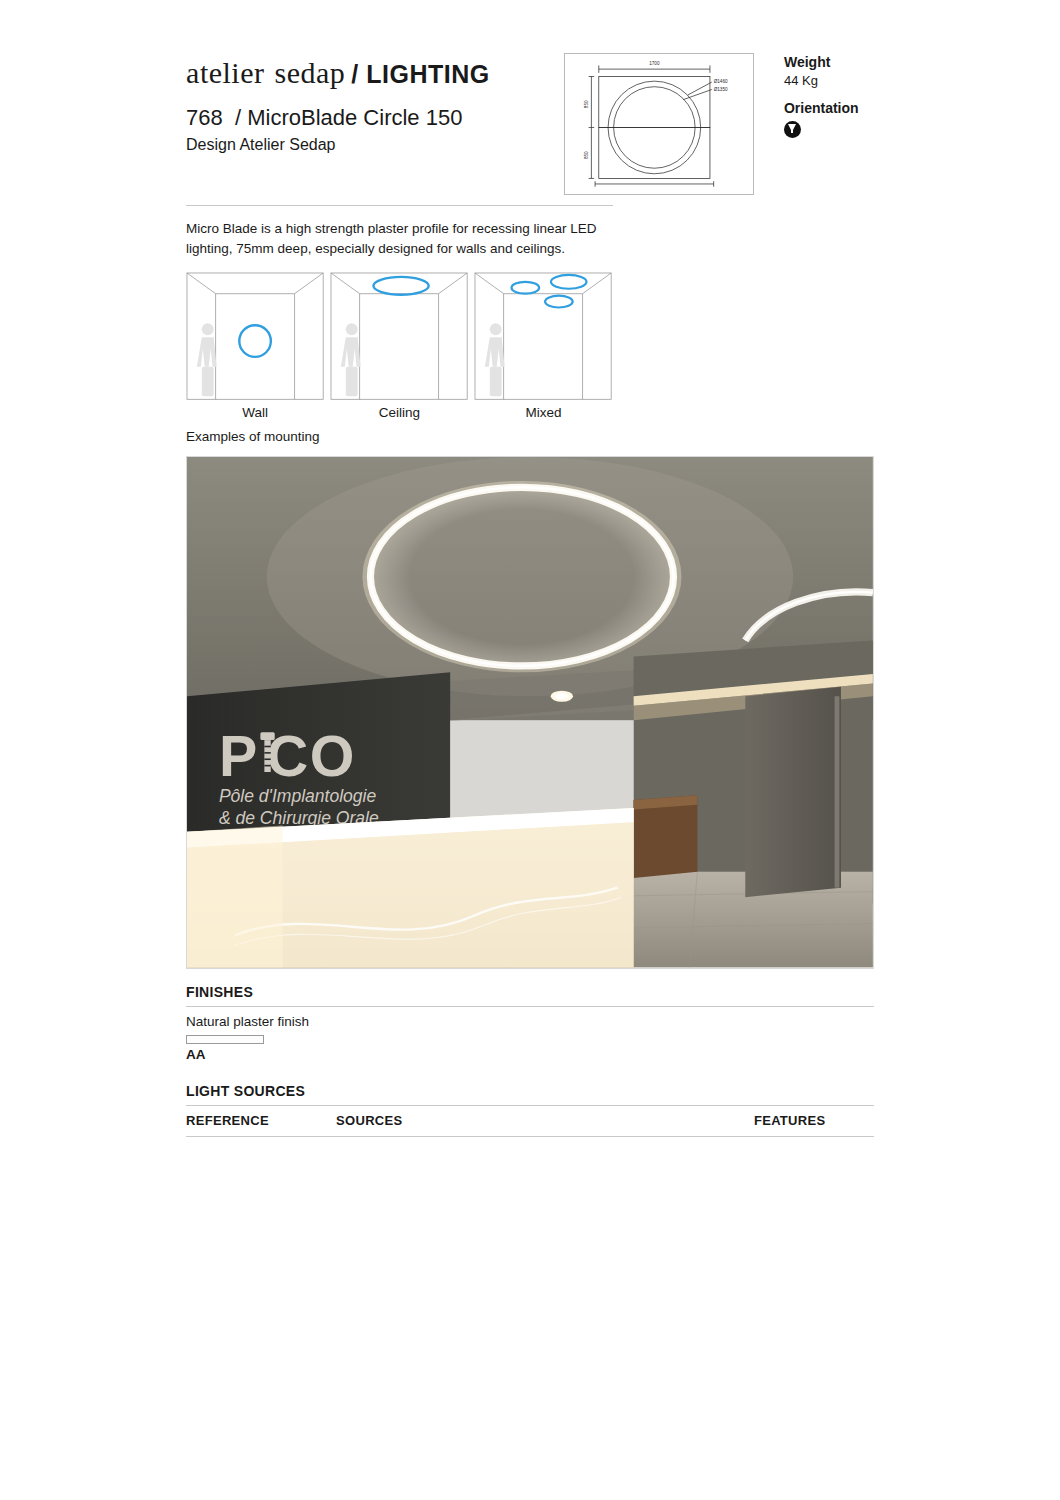atelier sedap / LIGHTING
768 / MicroBlade Circle 150
Design Atelier Sedap
1700 Ø1460 Ø1350 850 850
Weight
44 Kg
Orientation
Micro Blade is a high strength plaster profile for recessing linear LED lighting, 75mm deep, especially designed for walls and ceilings.
Wall
Ceiling
Mixed
Examples of mounting
P CO Pôle d'Implantologie & de Chirurgie Orale
FINISHES
Natural plaster finish
AA
LIGHT SOURCES
REFERENCE
SOURCES
FEATURES